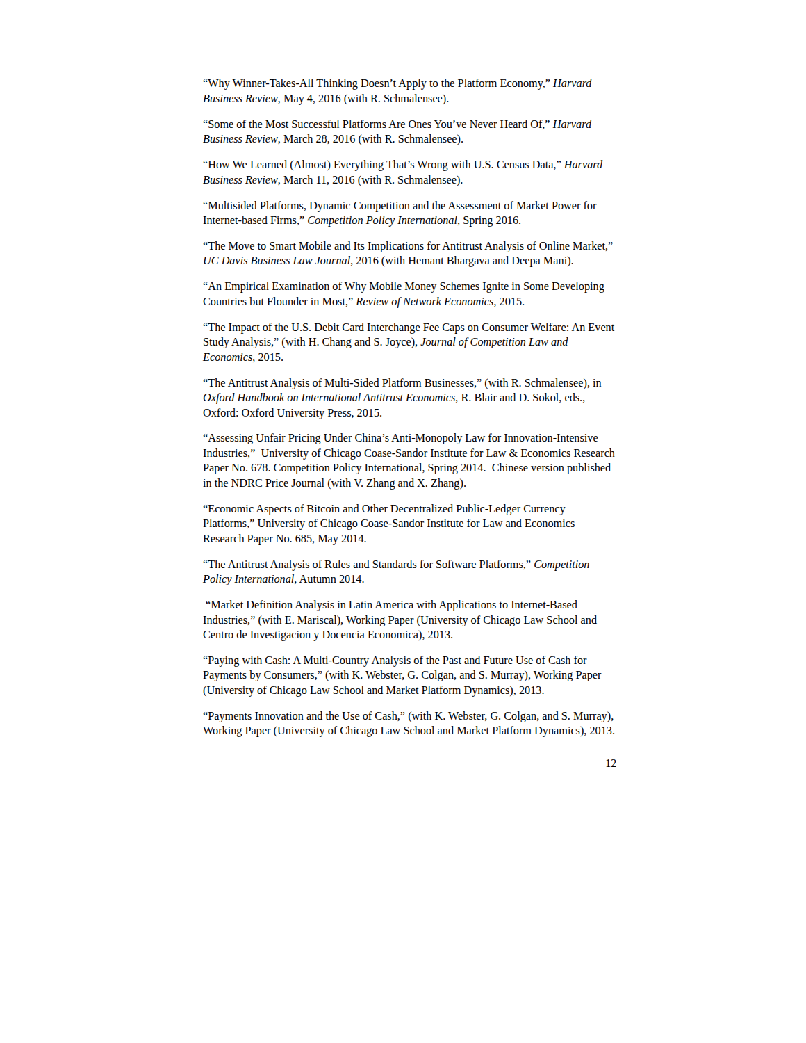“Why Winner-Takes-All Thinking Doesn’t Apply to the Platform Economy,” Harvard Business Review, May 4, 2016 (with R. Schmalensee).
“Some of the Most Successful Platforms Are Ones You’ve Never Heard Of,” Harvard Business Review, March 28, 2016 (with R. Schmalensee).
“How We Learned (Almost) Everything That’s Wrong with U.S. Census Data,” Harvard Business Review, March 11, 2016 (with R. Schmalensee).
“Multisided Platforms, Dynamic Competition and the Assessment of Market Power for Internet-based Firms,” Competition Policy International, Spring 2016.
“The Move to Smart Mobile and Its Implications for Antitrust Analysis of Online Market,” UC Davis Business Law Journal, 2016 (with Hemant Bhargava and Deepa Mani).
“An Empirical Examination of Why Mobile Money Schemes Ignite in Some Developing Countries but Flounder in Most,” Review of Network Economics, 2015.
“The Impact of the U.S. Debit Card Interchange Fee Caps on Consumer Welfare: An Event Study Analysis,” (with H. Chang and S. Joyce), Journal of Competition Law and Economics, 2015.
“The Antitrust Analysis of Multi-Sided Platform Businesses,” (with R. Schmalensee), in Oxford Handbook on International Antitrust Economics, R. Blair and D. Sokol, eds., Oxford: Oxford University Press, 2015.
“Assessing Unfair Pricing Under China’s Anti-Monopoly Law for Innovation-Intensive Industries,” University of Chicago Coase-Sandor Institute for Law & Economics Research Paper No. 678. Competition Policy International, Spring 2014. Chinese version published in the NDRC Price Journal (with V. Zhang and X. Zhang).
“Economic Aspects of Bitcoin and Other Decentralized Public-Ledger Currency Platforms,” University of Chicago Coase-Sandor Institute for Law and Economics Research Paper No. 685, May 2014.
“The Antitrust Analysis of Rules and Standards for Software Platforms,” Competition Policy International, Autumn 2014.
“Market Definition Analysis in Latin America with Applications to Internet-Based Industries,” (with E. Mariscal), Working Paper (University of Chicago Law School and Centro de Investigacion y Docencia Economica), 2013.
“Paying with Cash: A Multi-Country Analysis of the Past and Future Use of Cash for Payments by Consumers,” (with K. Webster, G. Colgan, and S. Murray), Working Paper (University of Chicago Law School and Market Platform Dynamics), 2013.
“Payments Innovation and the Use of Cash,” (with K. Webster, G. Colgan, and S. Murray), Working Paper (University of Chicago Law School and Market Platform Dynamics), 2013.
12